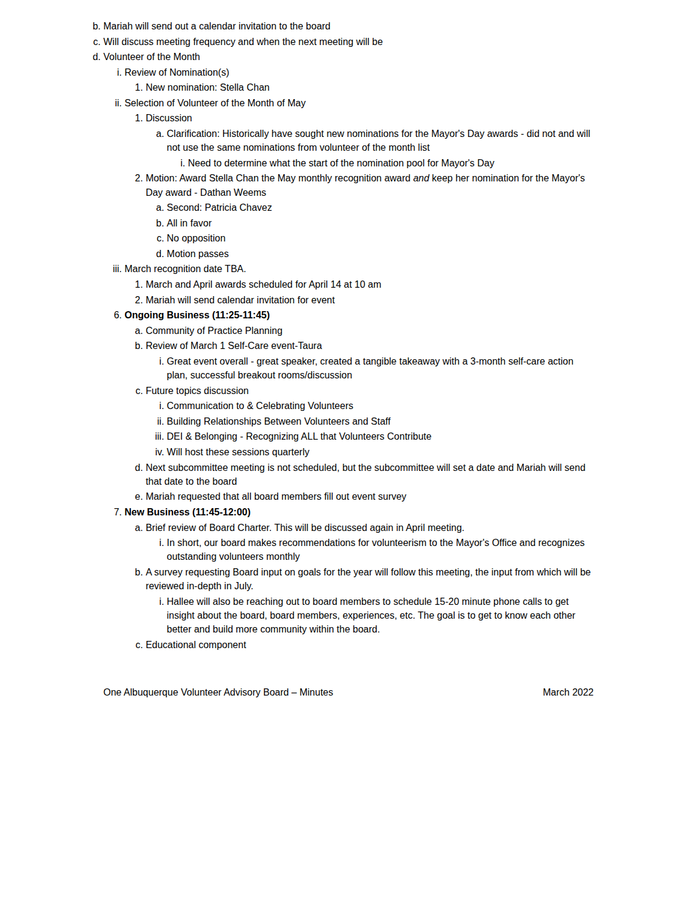Mariah will send out a calendar invitation to the board
Will discuss meeting frequency and when the next meeting will be
Volunteer of the Month
Review of Nomination(s)
New nomination: Stella Chan
Selection of Volunteer of the Month of May
Discussion
Clarification: Historically have sought new nominations for the Mayor's Day awards - did not and will not use the same nominations from volunteer of the month list
Need to determine what the start of the nomination pool for Mayor's Day
Motion: Award Stella Chan the May monthly recognition award and keep her nomination for the Mayor's Day award - Dathan Weems
Second: Patricia Chavez
All in favor
No opposition
Motion passes
March recognition date TBA.
March and April awards scheduled for April 14 at 10 am
Mariah will send calendar invitation for event
Ongoing Business (11:25-11:45)
Community of Practice Planning
Review of March 1 Self-Care event-Taura
Great event overall - great speaker, created a tangible takeaway with a 3-month self-care action plan, successful breakout rooms/discussion
Future topics discussion
Communication to & Celebrating Volunteers
Building Relationships Between Volunteers and Staff
DEI & Belonging - Recognizing ALL that Volunteers Contribute
Will host these sessions quarterly
Next subcommittee meeting is not scheduled, but the subcommittee will set a date and Mariah will send that date to the board
Mariah requested that all board members fill out event survey
New Business (11:45-12:00)
Brief review of Board Charter. This will be discussed again in April meeting.
In short, our board makes recommendations for volunteerism to the Mayor's Office and recognizes outstanding volunteers monthly
A survey requesting Board input on goals for the year will follow this meeting, the input from which will be reviewed in-depth in July.
Hallee will also be reaching out to board members to schedule 15-20 minute phone calls to get insight about the board, board members, experiences, etc. The goal is to get to know each other better and build more community within the board.
Educational component
One Albuquerque Volunteer Advisory Board – Minutes March 2022